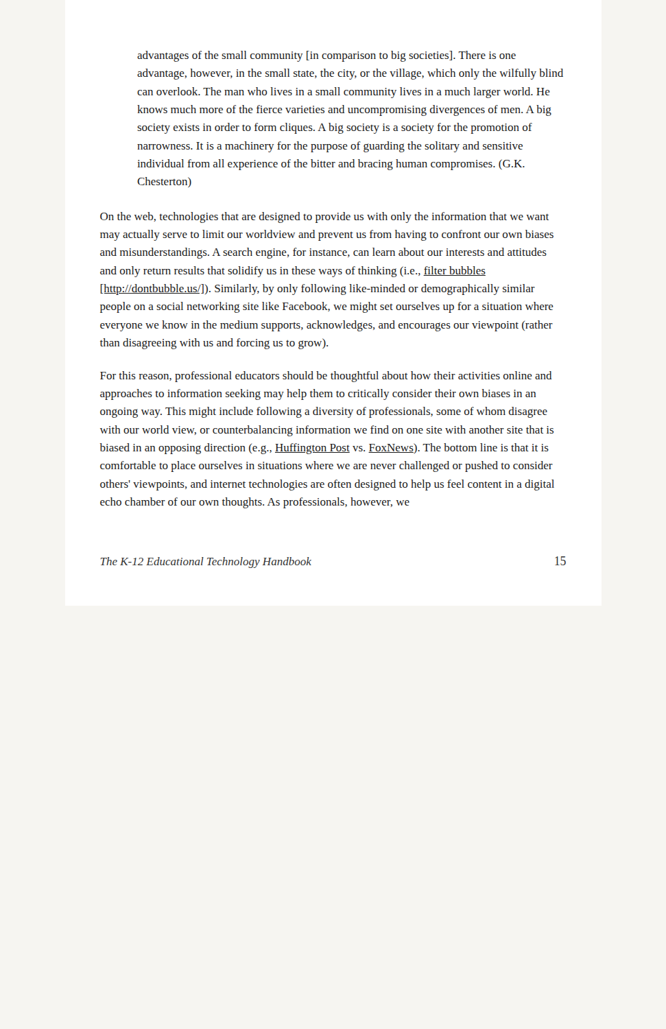advantages of the small community [in comparison to big societies]. There is one advantage, however, in the small state, the city, or the village, which only the wilfully blind can overlook. The man who lives in a small community lives in a much larger world. He knows much more of the fierce varieties and uncompromising divergences of men. A big society exists in order to form cliques. A big society is a society for the promotion of narrowness. It is a machinery for the purpose of guarding the solitary and sensitive individual from all experience of the bitter and bracing human compromises. (G.K. Chesterton)
On the web, technologies that are designed to provide us with only the information that we want may actually serve to limit our worldview and prevent us from having to confront our own biases and misunderstandings. A search engine, for instance, can learn about our interests and attitudes and only return results that solidify us in these ways of thinking (i.e., filter bubbles [http://dontbubble.us/]). Similarly, by only following like-minded or demographically similar people on a social networking site like Facebook, we might set ourselves up for a situation where everyone we know in the medium supports, acknowledges, and encourages our viewpoint (rather than disagreeing with us and forcing us to grow).
For this reason, professional educators should be thoughtful about how their activities online and approaches to information seeking may help them to critically consider their own biases in an ongoing way. This might include following a diversity of professionals, some of whom disagree with our world view, or counterbalancing information we find on one site with another site that is biased in an opposing direction (e.g., Huffington Post vs. FoxNews). The bottom line is that it is comfortable to place ourselves in situations where we are never challenged or pushed to consider others' viewpoints, and internet technologies are often designed to help us feel content in a digital echo chamber of our own thoughts. As professionals, however, we
The K-12 Educational Technology Handbook 15